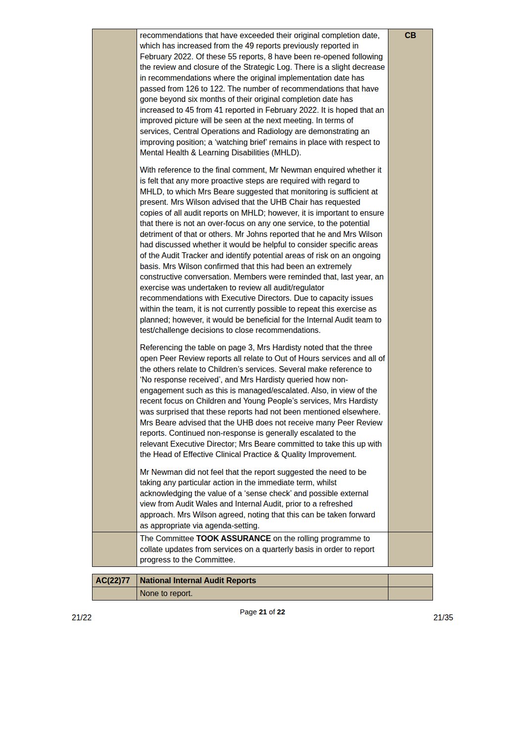| | recommendations that have exceeded their original completion date, which has increased from the 49 reports previously reported in February 2022. Of these 55 reports, 8 have been re-opened following the review and closure of the Strategic Log. There is a slight decrease in recommendations where the original implementation date has passed from 126 to 122. The number of recommendations that have gone beyond six months of their original completion date has increased to 45 from 41 reported in February 2022. It is hoped that an improved picture will be seen at the next meeting. In terms of services, Central Operations and Radiology are demonstrating an improving position; a ‘watching brief’ remains in place with respect to Mental Health & Learning Disabilities (MHLD). With reference to the final comment, Mr Newman enquired whether it is felt that any more proactive steps are required with regard to MHLD, to which Mrs Beare suggested that monitoring is sufficient at present. Mrs Wilson advised that the UHB Chair has requested copies of all audit reports on MHLD; however, it is important to ensure that there is not an over-focus on any one service, to the potential detriment of that or others. Mr Johns reported that he and Mrs Wilson had discussed whether it would be helpful to consider specific areas of the Audit Tracker and identify potential areas of risk on an ongoing basis. Mrs Wilson confirmed that this had been an extremely constructive conversation. Members were reminded that, last year, an exercise was undertaken to review all audit/regulator recommendations with Executive Directors. Due to capacity issues within the team, it is not currently possible to repeat this exercise as planned; however, it would be beneficial for the Internal Audit team to test/challenge decisions to close recommendations. Referencing the table on page 3, Mrs Hardisty noted that the three open Peer Review reports all relate to Out of Hours services and all of the others relate to Children’s services. Several make reference to ‘No response received’, and Mrs Hardisty queried how non-engagement such as this is managed/escalated. Also, in view of the recent focus on Children and Young People’s services, Mrs Hardisty was surprised that these reports had not been mentioned elsewhere. Mrs Beare advised that the UHB does not receive many Peer Review reports. Continued non-response is generally escalated to the relevant Executive Director; Mrs Beare committed to take this up with the Head of Effective Clinical Practice & Quality Improvement. Mr Newman did not feel that the report suggested the need to be taking any particular action in the immediate term, whilst acknowledging the value of a ‘sense check’ and possible external view from Audit Wales and Internal Audit, prior to a refreshed approach. Mrs Wilson agreed, noting that this can be taken forward as appropriate via agenda-setting. | CB |
| | The Committee TOOK ASSURANCE on the rolling programme to collate updates from services on a quarterly basis in order to report progress to the Committee. | |
| AC(22)77 | National Internal Audit Reports | |
| | None to report. | |
Page 21 of 22
21/22
21/35